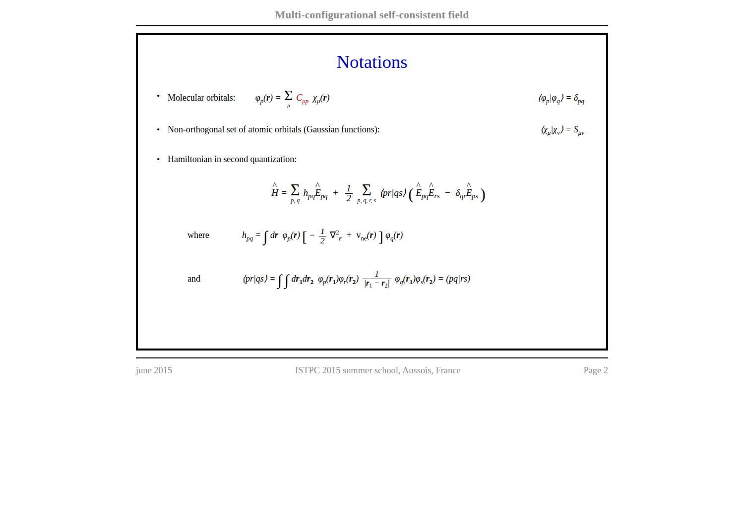Multi-configurational self-consistent field
Notations
Molecular orbitals: φp(r) = Σμ Cμp χμ(r) ⟨φp|φq⟩ = δpq
Non-orthogonal set of atomic orbitals (Gaussian functions): ⟨χμ|χν⟩ = Sμν
Hamiltonian in second quantization:
H = Σp, q hpqEpq + 12 Σp, q, r, s ⟨pr|qs⟩ ( EpqErs − δqrEps )
where hpq = ∫ dr φp(r) [ − 12 ∇2r + vne(r) ] φq(r)
and ⟨pr|qs⟩ = ∫ ∫ dr1dr2 φp(r1)φr(r2) 1 |r1 − r2| φq(r1)φs(r2) = (pq|rs)
june 2015 ISTPC 2015 summer school, Aussois, France Page 2